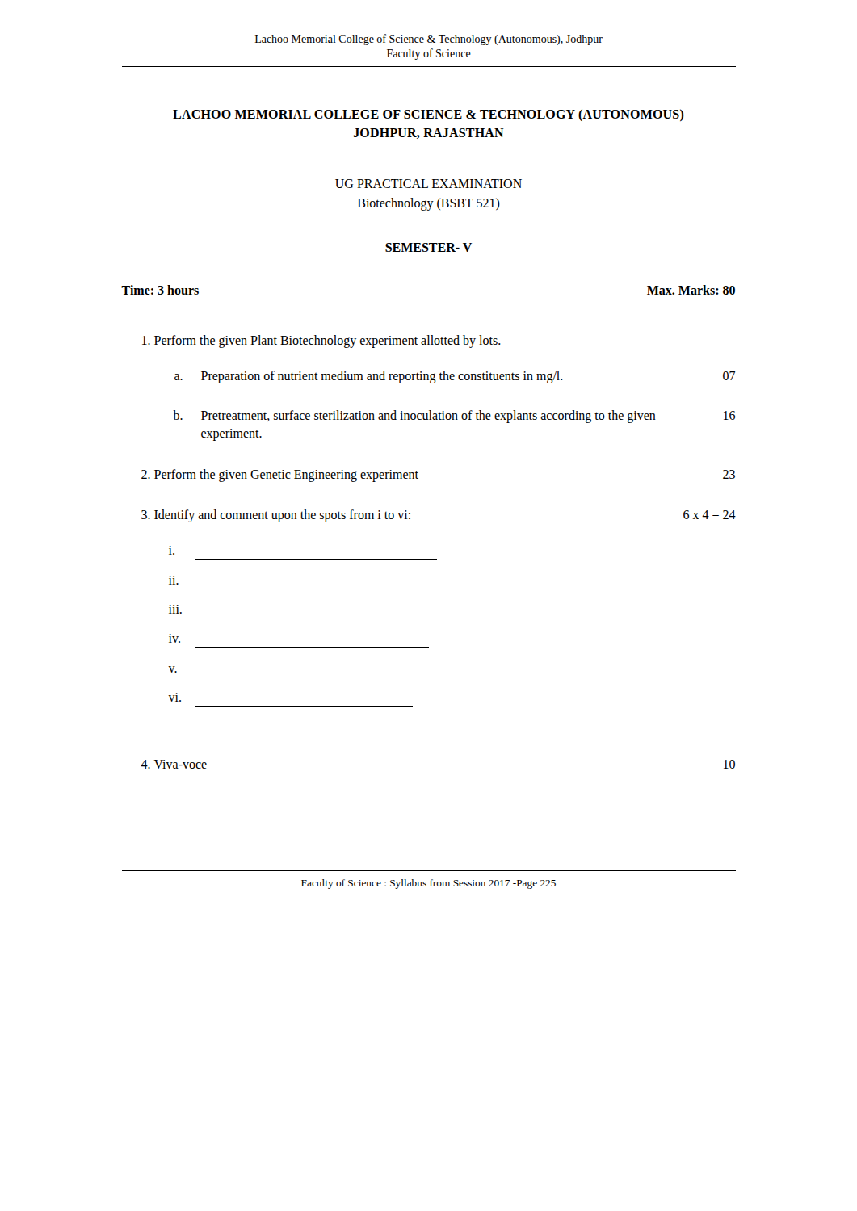Lachoo Memorial College of Science & Technology (Autonomous), Jodhpur
Faculty of Science
LACHOO MEMORIAL COLLEGE OF SCIENCE & TECHNOLOGY (AUTONOMOUS)
JODHPUR, RAJASTHAN
UG PRACTICAL EXAMINATION
Biotechnology (BSBT 521)
SEMESTER- V
Time: 3 hours Max. Marks: 80
Perform the given Plant Biotechnology experiment allotted by lots.
Preparation of nutrient medium and reporting the constituents in mg/l. 07
Pretreatment, surface sterilization and inoculation of the explants according to the given experiment. 16
Perform the given Genetic Engineering experiment 23
Identify and comment upon the spots from i to vi: 6 x 4 = 24
i.
ii.
iii.
iv.
v.
vi.
Viva-voce 10
Faculty of Science : Syllabus from Session 2017 -Page 225